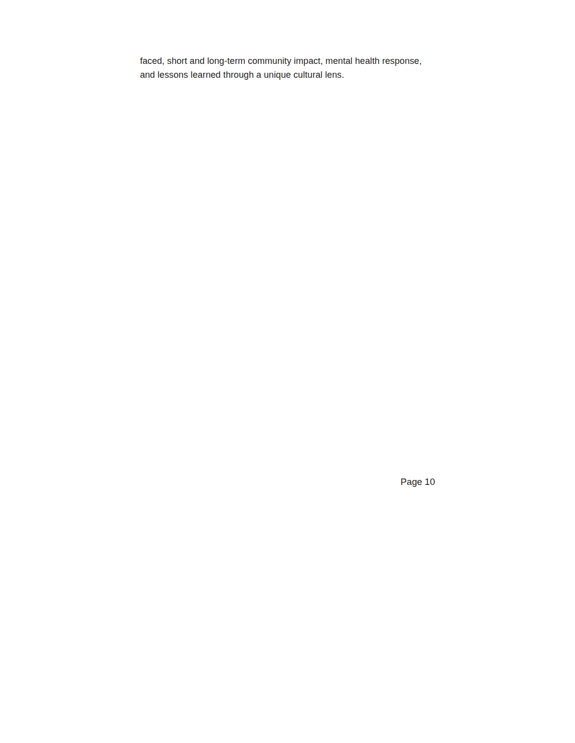faced, short and long-term community impact, mental health response, and lessons learned through a unique cultural lens.
Page 10